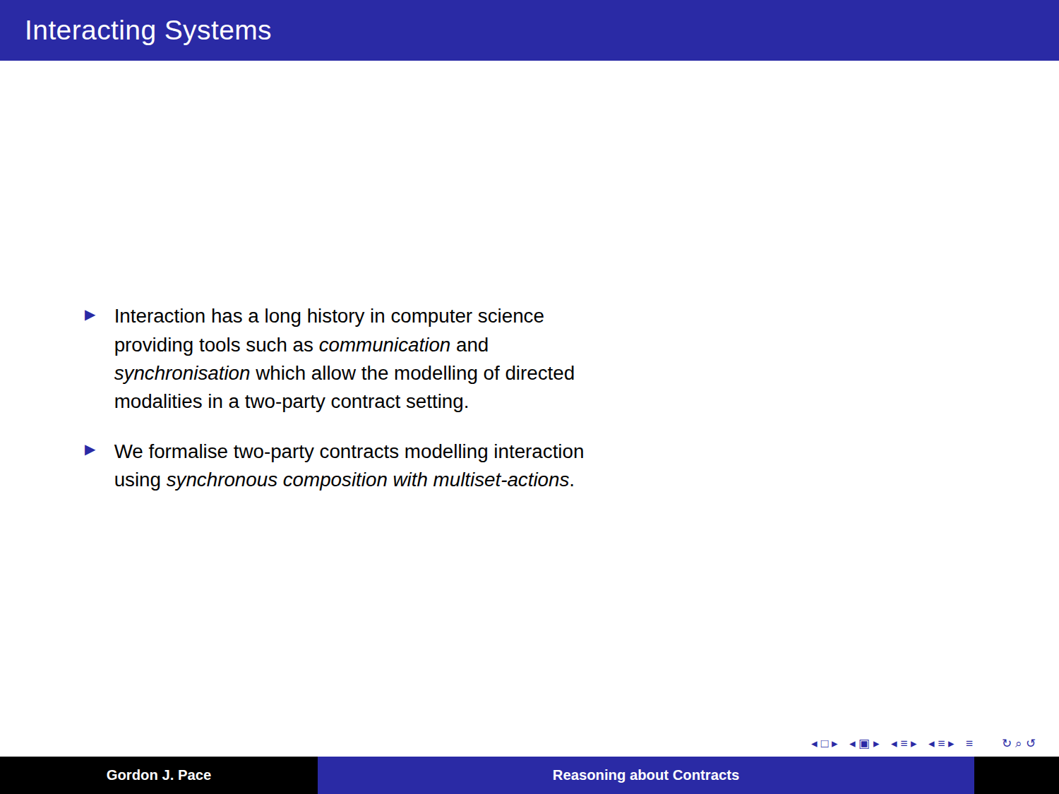Interacting Systems
Interaction has a long history in computer science providing tools such as communication and synchronisation which allow the modelling of directed modalities in a two-party contract setting.
We formalise two-party contracts modelling interaction using synchronous composition with multiset-actions.
◂ □ ▸ ◂ ▣ ▸ ◂ ≡ ▸ ◂ ≡ ▸ ≡ ↻ ⌕ ↺
Gordon J. Pace
Reasoning about Contracts